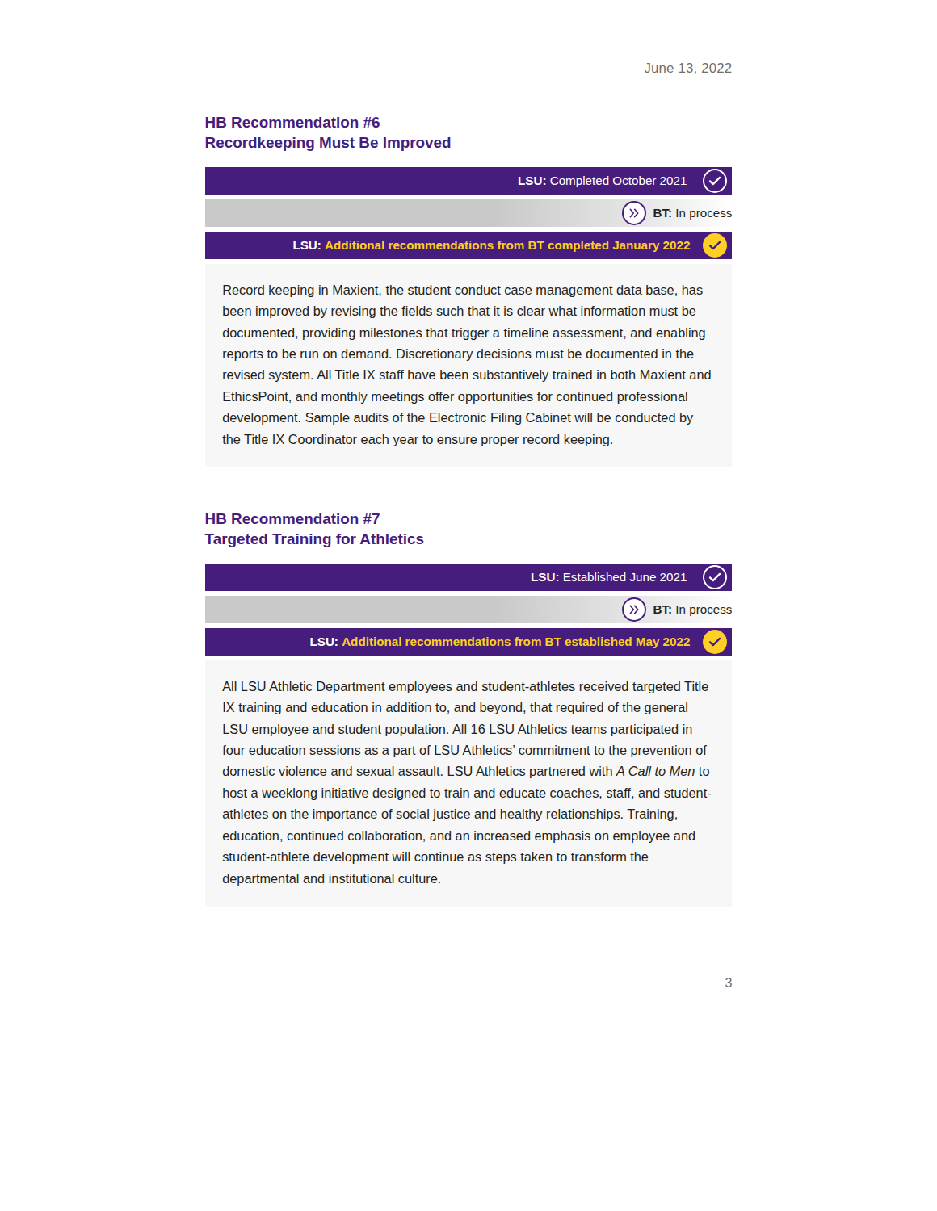June 13, 2022
HB Recommendation #6 Recordkeeping Must Be Improved
LSU: Completed October 2021
BT: In process
LSU: Additional recommendations from BT completed January 2022
Record keeping in Maxient, the student conduct case management data base, has been improved by revising the fields such that it is clear what information must be documented, providing milestones that trigger a timeline assessment, and enabling reports to be run on demand. Discretionary decisions must be documented in the revised system. All Title IX staff have been substantively trained in both Maxient and EthicsPoint, and monthly meetings offer opportunities for continued professional development. Sample audits of the Electronic Filing Cabinet will be conducted by the Title IX Coordinator each year to ensure proper record keeping.
HB Recommendation #7 Targeted Training for Athletics
LSU: Established June 2021
BT: In process
LSU: Additional recommendations from BT established May 2022
All LSU Athletic Department employees and student-athletes received targeted Title IX training and education in addition to, and beyond, that required of the general LSU employee and student population. All 16 LSU Athletics teams participated in four education sessions as a part of LSU Athletics’ commitment to the prevention of domestic violence and sexual assault. LSU Athletics partnered with A Call to Men to host a weeklong initiative designed to train and educate coaches, staff, and student-athletes on the importance of social justice and healthy relationships. Training, education, continued collaboration, and an increased emphasis on employee and student-athlete development will continue as steps taken to transform the departmental and institutional culture.
3